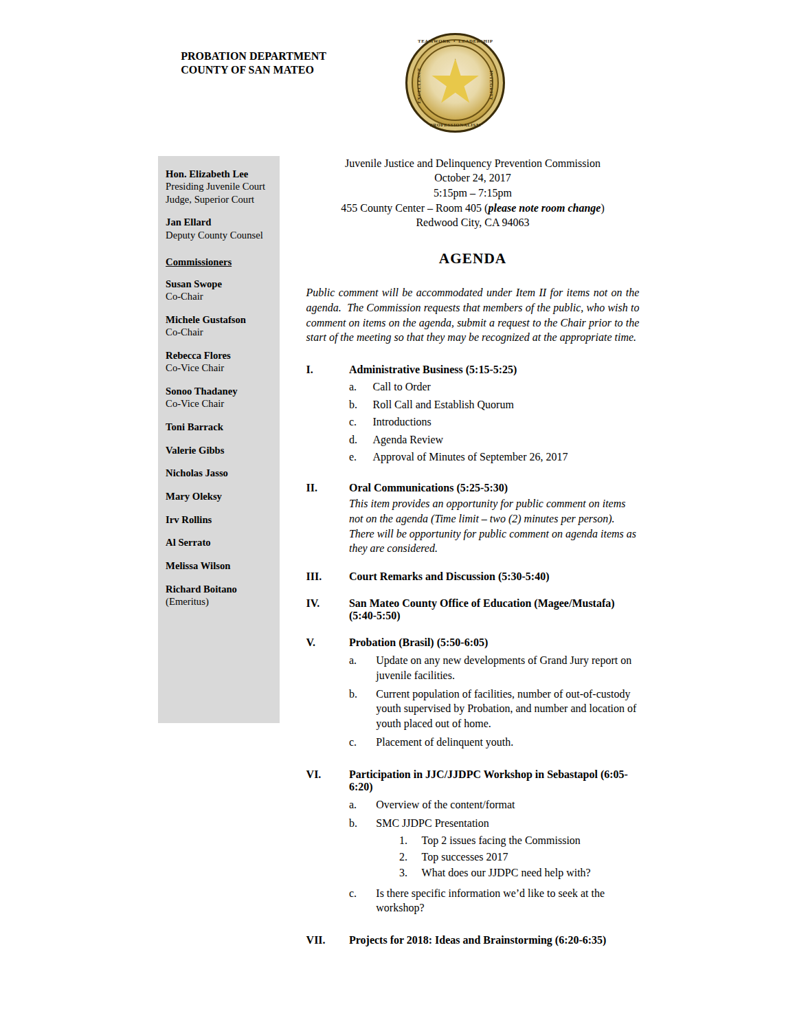PROBATION DEPARTMENT
COUNTY OF SAN MATEO
TEAMWORK • LEADERSHIP
PROFESSIONALISM
EXCELLENCE
INTEGRITY
Hon. Elizabeth Lee
Presiding Juvenile Court Judge, Superior Court
Jan Ellard
Deputy County Counsel
Commissioners
Susan Swope
Co-Chair
Michele Gustafson
Co-Chair
Rebecca Flores
Co-Vice Chair
Sonoo Thadaney
Co-Vice Chair
Toni Barrack
Valerie Gibbs
Nicholas Jasso
Mary Oleksy
Irv Rollins
Al Serrato
Melissa Wilson
Richard Boitano
(Emeritus)
Juvenile Justice and Delinquency Prevention Commission October 24, 2017 5:15pm – 7:15pm 455 County Center – Room 405 (please note room change) Redwood City, CA 94063
AGENDA
Public comment will be accommodated under Item II for items not on the agenda. The Commission requests that members of the public, who wish to comment on items on the agenda, submit a request to the Chair prior to the start of the meeting so that they may be recognized at the appropriate time.
I.
Administrative Business (5:15-5:25)
a. Call to Order
b. Roll Call and Establish Quorum
c. Introductions
d. Agenda Review
e. Approval of Minutes of September 26, 2017
II.
Oral Communications (5:25-5:30) This item provides an opportunity for public comment on items not on the agenda (Time limit – two (2) minutes per person). There will be opportunity for public comment on agenda items as they are considered.
III.
Court Remarks and Discussion (5:30-5:40)
IV.
San Mateo County Office of Education (Magee/Mustafa) (5:40-5:50)
V.
Probation (Brasil) (5:50-6:05)
a. Update on any new developments of Grand Jury report on juvenile facilities.
b. Current population of facilities, number of out-of-custody youth supervised by Probation, and number and location of youth placed out of home.
c. Placement of delinquent youth.
VI.
Participation in JJC/JJDPC Workshop in Sebastapol (6:05-6:20)
a. Overview of the content/format
b. SMC JJDPC Presentation
1. Top 2 issues facing the Commission
2. Top successes 2017
3. What does our JJDPC need help with?
c. Is there specific information we’d like to seek at the workshop?
VII.
Projects for 2018: Ideas and Brainstorming (6:20-6:35)